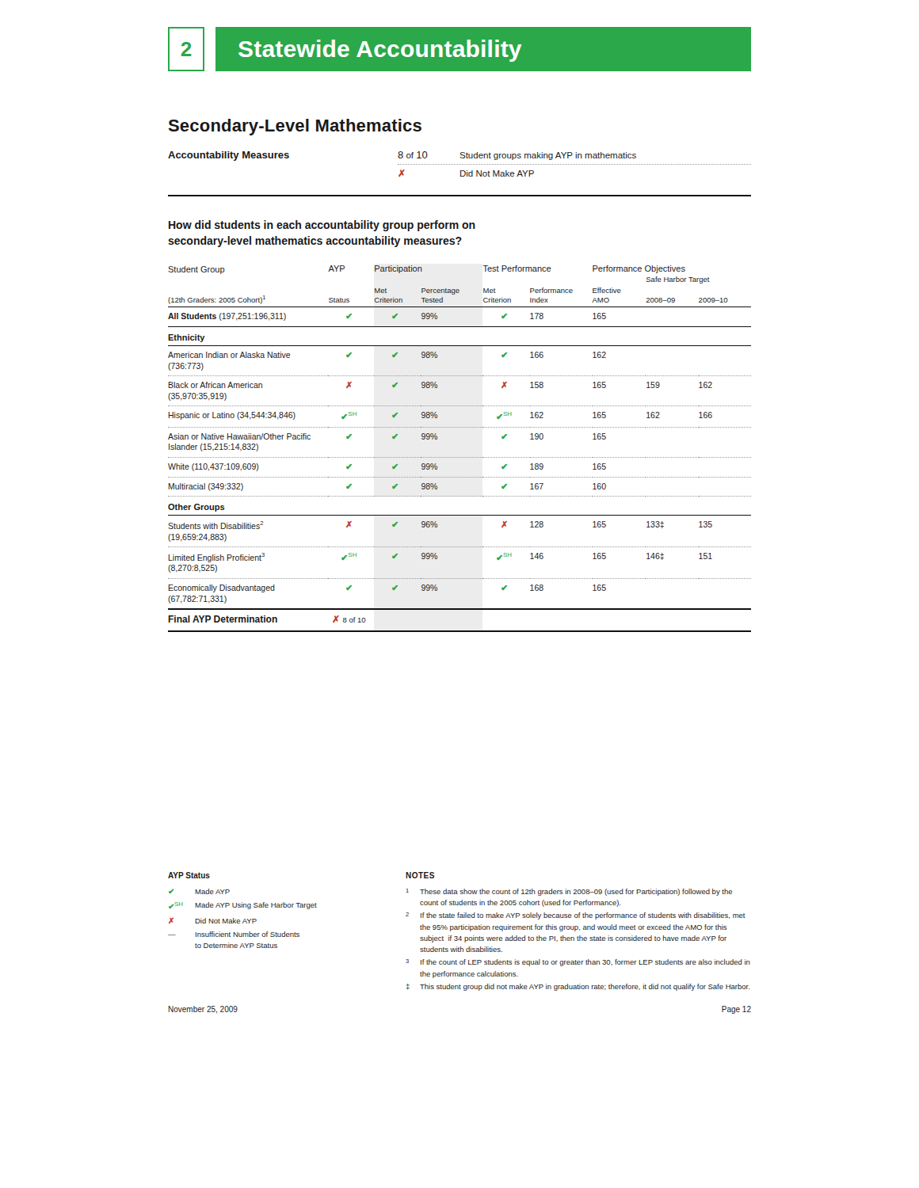2
Statewide Accountability
Secondary-Level Mathematics
Accountability Measures
8 of 10
Student groups making AYP in mathematics
✗
Did Not Make AYP
How did students in each accountability group perform on
secondary-level mathematics accountability measures?
| Student Group | AYP | Participation | Test Performance | Performance Objectives |
| --- | --- | --- | --- | --- |
| | | | | | | | Safe Harbor Target |
| (12th Graders: 2005 Cohort) 1 | Status | Met Criterion | Percentage Tested | Met Criterion | Performance Index | Effective AMO | 2008–09 | 2009–10 |
| All Students (197,251:196,311) | ✔ | ✔ | 99% | ✔ | 178 | 165 | | |
| Ethnicity |
| American Indian or Alaska Native (736:773) | ✔ | ✔ | 98% | ✔ | 166 | 162 | | |
| Black or African American (35,970:35,919) | ✗ | ✔ | 98% | ✗ | 158 | 165 | 159 | 162 |
| Hispanic or Latino (34,544:34,846) | ✔ SH | ✔ | 98% | ✔ SH | 162 | 165 | 162 | 166 |
| Asian or Native Hawaiian/Other Pacific Islander (15,215:14,832) | ✔ | ✔ | 99% | ✔ | 190 | 165 | | |
| White (110,437:109,609) | ✔ | ✔ | 99% | ✔ | 189 | 165 | | |
| Multiracial (349:332) | ✔ | ✔ | 98% | ✔ | 167 | 160 | | |
| Other Groups |
| Students with Disabilities 2 (19,659:24,883) | ✗ | ✔ | 96% | ✗ | 128 | 165 | 133‡ | 135 |
| Limited English Proficient 3 (8,270:8,525) | ✔ SH | ✔ | 99% | ✔ SH | 146 | 165 | 146‡ | 151 |
| Economically Disadvantaged (67,782:71,331) | ✔ | ✔ | 99% | ✔ | 168 | 165 | | |
| Final AYP Determination | ✗ 8 of 10 | | | | | | | |
AYP Status
✔
Made AYP
✔SH
Made AYP Using Safe Harbor Target
✗
Did Not Make AYP
—
Insufficient Number of Students
to Determine AYP Status
NOTES
1
These data show the count of 12th graders in 2008–09 (used for Participation) followed by the count of students in the 2005 cohort (used for Performance).
2
If the state failed to make AYP solely because of the performance of students with disabilities, met the 95% participation requirement for this group, and would meet or exceed the AMO for this subject if 34 points were added to the PI, then the state is considered to have made AYP for students with disabilities.
3
If the count of LEP students is equal to or greater than 30, former LEP students are also included in the performance calculations.
‡
This student group did not make AYP in graduation rate; therefore, it did not qualify for Safe Harbor.
November 25, 2009
Page 12